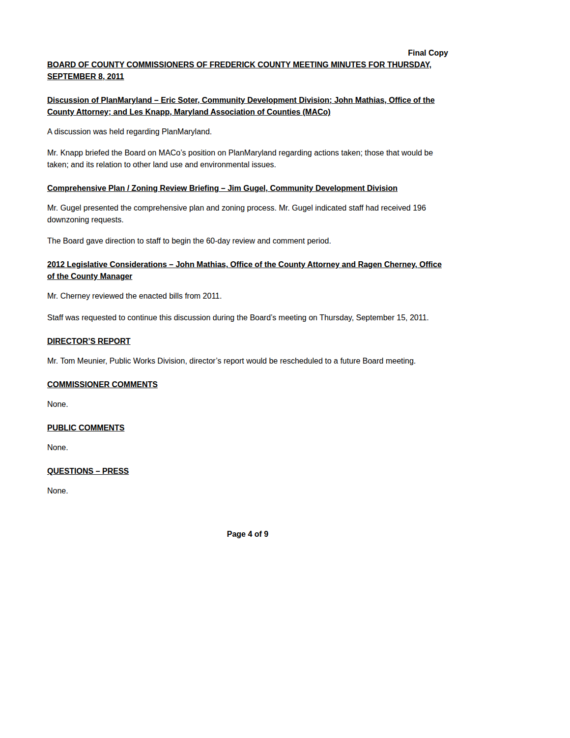Final Copy BOARD OF COUNTY COMMISSIONERS OF FREDERICK COUNTY MEETING MINUTES FOR THURSDAY, SEPTEMBER 8, 2011
Discussion of PlanMaryland – Eric Soter, Community Development Division; John Mathias, Office of the County Attorney; and Les Knapp, Maryland Association of Counties (MACo)
A discussion was held regarding PlanMaryland.
Mr. Knapp briefed the Board on MACo’s position on PlanMaryland regarding actions taken; those that would be taken; and its relation to other land use and environmental issues.
Comprehensive Plan / Zoning Review Briefing – Jim Gugel, Community Development Division
Mr. Gugel presented the comprehensive plan and zoning process. Mr. Gugel indicated staff had received 196 downzoning requests.
The Board gave direction to staff to begin the 60-day review and comment period.
2012 Legislative Considerations – John Mathias, Office of the County Attorney and Ragen Cherney, Office of the County Manager
Mr. Cherney reviewed the enacted bills from 2011.
Staff was requested to continue this discussion during the Board’s meeting on Thursday, September 15, 2011.
DIRECTOR’S REPORT
Mr. Tom Meunier, Public Works Division, director’s report would be rescheduled to a future Board meeting.
COMMISSIONER COMMENTS
None.
PUBLIC COMMENTS
None.
QUESTIONS – PRESS
None.
Page 4 of 9